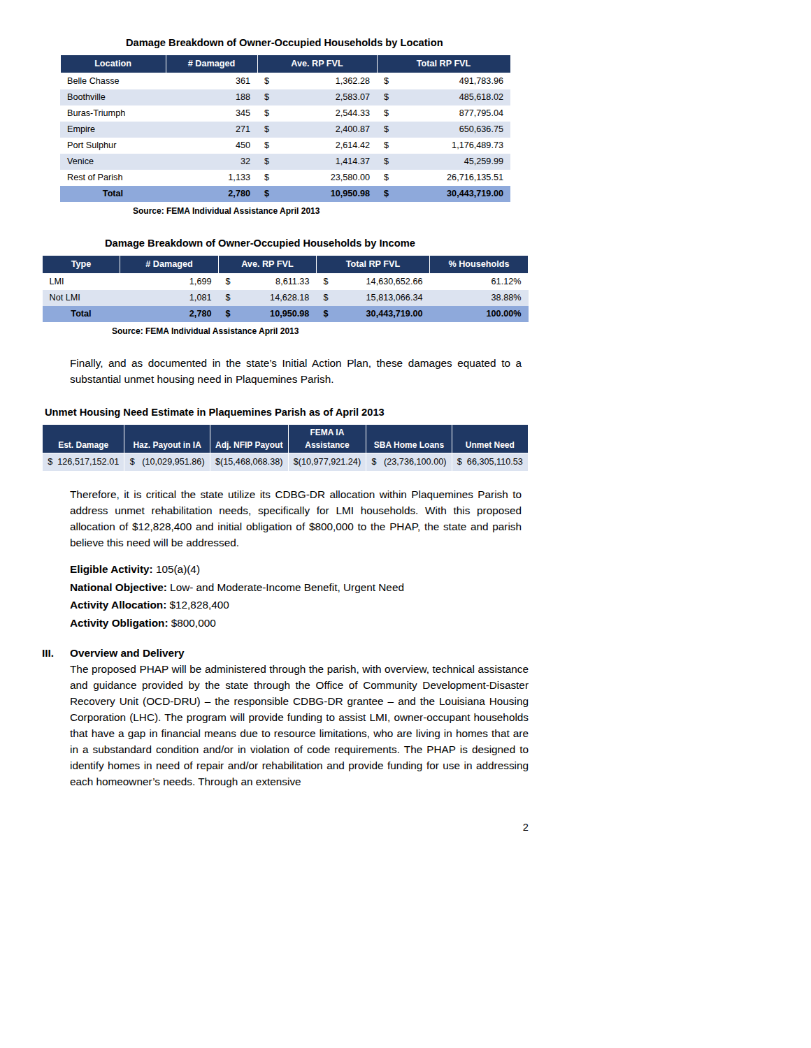Damage Breakdown of Owner-Occupied Households by Location
| Location | # Damaged | Ave. RP FVL | Total RP FVL |
| --- | --- | --- | --- |
| Belle Chasse | 361 | $ | 1,362.28 | $ | 491,783.96 |
| Boothville | 188 | $ | 2,583.07 | $ | 485,618.02 |
| Buras-Triumph | 345 | $ | 2,544.33 | $ | 877,795.04 |
| Empire | 271 | $ | 2,400.87 | $ | 650,636.75 |
| Port Sulphur | 450 | $ | 2,614.42 | $ | 1,176,489.73 |
| Venice | 32 | $ | 1,414.37 | $ | 45,259.99 |
| Rest of Parish | 1,133 | $ | 23,580.00 | $ | 26,716,135.51 |
| Total | 2,780 | $ | 10,950.98 | $ | 30,443,719.00 |
Source: FEMA Individual Assistance April 2013
Damage Breakdown of Owner-Occupied Households by Income
| Type | # Damaged | Ave. RP FVL | Total RP FVL | % Households |
| --- | --- | --- | --- | --- |
| LMI | 1,699 | $ | 8,611.33 | $ | 14,630,652.66 | 61.12% |
| Not LMI | 1,081 | $ | 14,628.18 | $ | 15,813,066.34 | 38.88% |
| Total | 2,780 | $ | 10,950.98 | $ | 30,443,719.00 | 100.00% |
Source: FEMA Individual Assistance April 2013
Finally, and as documented in the state’s Initial Action Plan, these damages equated to a substantial unmet housing need in Plaquemines Parish.
Unmet Housing Need Estimate in Plaquemines Parish as of April 2013
| Est. Damage | Haz. Payout in IA | Adj. NFIP Payout | FEMA IA Assistance | SBA Home Loans | Unmet Need |
| --- | --- | --- | --- | --- | --- |
| $ 126,517,152.01 | $ (10,029,951.86) | $(15,468,068.38) | $(10,977,921.24) | $ (23,736,100.00) | $ 66,305,110.53 |
Therefore, it is critical the state utilize its CDBG-DR allocation within Plaquemines Parish to address unmet rehabilitation needs, specifically for LMI households. With this proposed allocation of $12,828,400 and initial obligation of $800,000 to the PHAP, the state and parish believe this need will be addressed.
Eligible Activity: 105(a)(4)
National Objective: Low- and Moderate-Income Benefit, Urgent Need
Activity Allocation: $12,828,400
Activity Obligation: $800,000
III.
Overview and Delivery
The proposed PHAP will be administered through the parish, with overview, technical assistance and guidance provided by the state through the Office of Community Development-Disaster Recovery Unit (OCD-DRU) – the responsible CDBG-DR grantee – and the Louisiana Housing Corporation (LHC). The program will provide funding to assist LMI, owner-occupant households that have a gap in financial means due to resource limitations, who are living in homes that are in a substandard condition and/or in violation of code requirements. The PHAP is designed to identify homes in need of repair and/or rehabilitation and provide funding for use in addressing each homeowner’s needs. Through an extensive
2